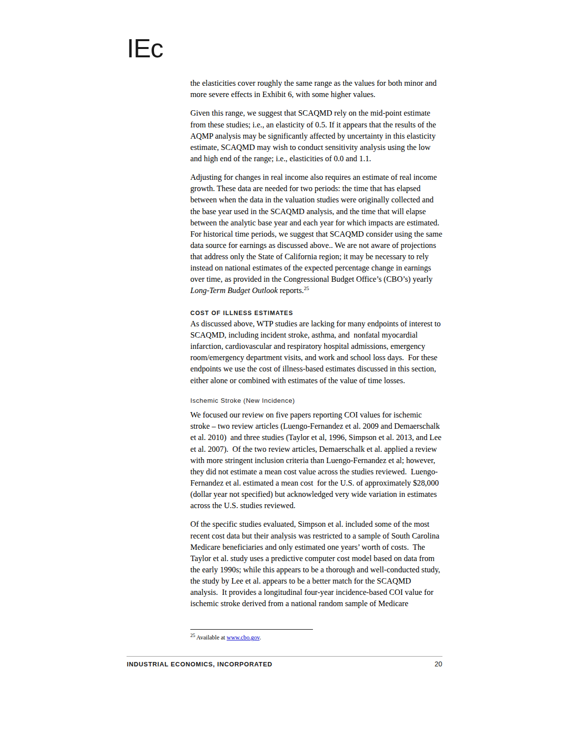IEc
the elasticities cover roughly the same range as the values for both minor and more severe effects in Exhibit 6, with some higher values.
Given this range, we suggest that SCAQMD rely on the mid-point estimate from these studies; i.e., an elasticity of 0.5. If it appears that the results of the AQMP analysis may be significantly affected by uncertainty in this elasticity estimate, SCAQMD may wish to conduct sensitivity analysis using the low and high end of the range; i.e., elasticities of 0.0 and 1.1.
Adjusting for changes in real income also requires an estimate of real income growth. These data are needed for two periods: the time that has elapsed between when the data in the valuation studies were originally collected and the base year used in the SCAQMD analysis, and the time that will elapse between the analytic base year and each year for which impacts are estimated. For historical time periods, we suggest that SCAQMD consider using the same data source for earnings as discussed above.. We are not aware of projections that address only the State of California region; it may be necessary to rely instead on national estimates of the expected percentage change in earnings over time, as provided in the Congressional Budget Office’s (CBO’s) yearly Long-Term Budget Outlook reports.25
COST OF ILLNESS ESTIMATES
As discussed above, WTP studies are lacking for many endpoints of interest to SCAQMD, including incident stroke, asthma, and nonfatal myocardial infarction, cardiovascular and respiratory hospital admissions, emergency room/emergency department visits, and work and school loss days. For these endpoints we use the cost of illness-based estimates discussed in this section, either alone or combined with estimates of the value of time losses.
Ischemic Stroke (New Incidence)
We focused our review on five papers reporting COI values for ischemic stroke – two review articles (Luengo-Fernandez et al. 2009 and Demaerschalk et al. 2010) and three studies (Taylor et al, 1996, Simpson et al. 2013, and Lee et al. 2007). Of the two review articles, Demaerschalk et al. applied a review with more stringent inclusion criteria than Luengo-Fernandez et al; however, they did not estimate a mean cost value across the studies reviewed. Luengo-Fernandez et al. estimated a mean cost for the U.S. of approximately $28,000 (dollar year not specified) but acknowledged very wide variation in estimates across the U.S. studies reviewed.
Of the specific studies evaluated, Simpson et al. included some of the most recent cost data but their analysis was restricted to a sample of South Carolina Medicare beneficiaries and only estimated one years’ worth of costs. The Taylor et al. study uses a predictive computer cost model based on data from the early 1990s; while this appears to be a thorough and well-conducted study, the study by Lee et al. appears to be a better match for the SCAQMD analysis. It provides a longitudinal four-year incidence-based COI value for ischemic stroke derived from a national random sample of Medicare
25 Available at www.cbo.gov.
INDUSTRIAL ECONOMICS, INCORPORATED 20